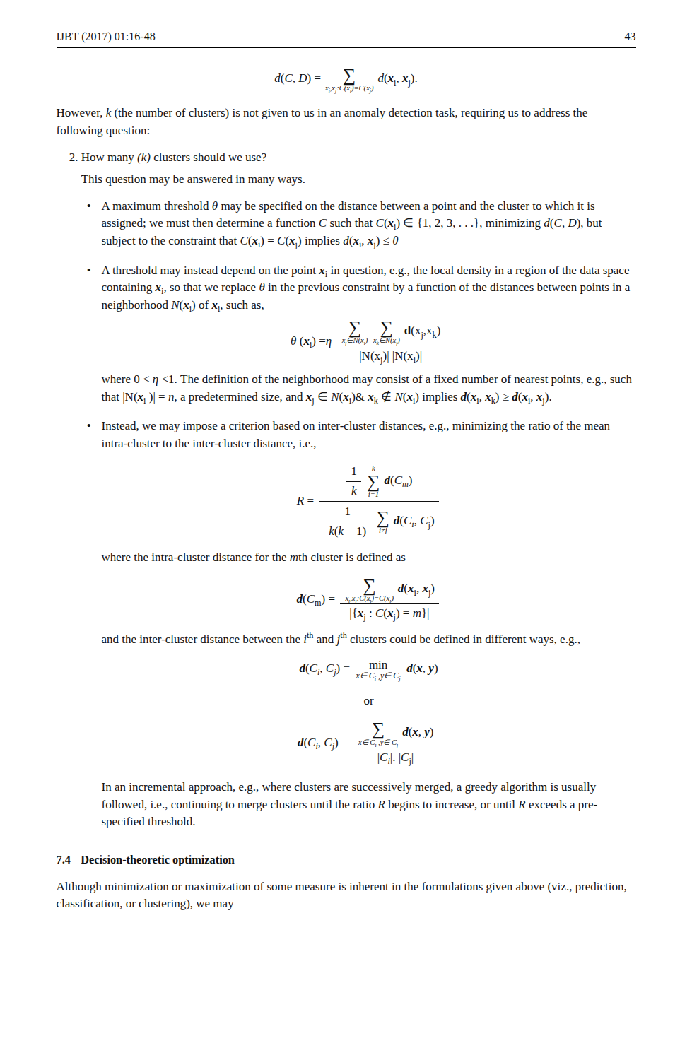IJBT (2017) 01:16-48 43
d(C, D) = ∑xi,xj:C(xi)=C(xj) d(xi, xj).
However, k (the number of clusters) is not given to us in an anomaly detection task, requiring us to address the following question:
How many (k) clusters should we use?
This question may be answered in many ways.
A maximum threshold θ may be specified on the distance between a point and the cluster to which it is assigned; we must then determine a function C such that C(xi) ∈ {1, 2, 3, . . .}, minimizing d(C, D), but subject to the constraint that C(xi) = C(xj) implies d(xi, xj) ≤ θ
A threshold may instead depend on the point xi in question, e.g., the local density in a region of the data space containing xi, so that we replace θ in the previous constraint by a function of the distances between points in a neighborhood N(xi) of xi, such as,
θ (xi) =η ∑xj∈N(xi) ∑xk∈N(xj) d(xj,xk) |N(xj)| |N(xi)|
where 0 < η <1. The definition of the neighborhood may consist of a fixed number of nearest points, e.g., such that |N(xi )| = n, a predetermined size, and xj ∈ N(xi)& xk ∉ N(xi) implies d(xi, xk) ≥ d(xi, xj).
Instead, we may impose a criterion based on inter-cluster distances, e.g., minimizing the ratio of the mean intra-cluster to the inter-cluster distance, i.e.,
R = 1 k k∑i=1 d(Cm) 1 k(k − 1) ∑i≠j d(Ci, Cj)
where the intra-cluster distance for the mth cluster is defined as
d(Cm) = ∑xi,xj:C(xi)=C(xj) d(xi, xj) |{xj : C(xj) = m}|
and the inter-cluster distance between the ith and jth clusters could be defined in different ways, e.g.,
d(Ci, Cj) = min x∈ Ci ,y∈ Cj d(x, y)
or
d(Ci, Cj) = ∑x∈ Ci ,y∈ Cj d(x, y) |Ci|. |Cj|
In an incremental approach, e.g., where clusters are successively merged, a greedy algorithm is usually followed, i.e., continuing to merge clusters until the ratio R begins to increase, or until R exceeds a pre-specified threshold.
7.4 Decision-theoretic optimization
Although minimization or maximization of some measure is inherent in the formulations given above (viz., prediction, classification, or clustering), we may